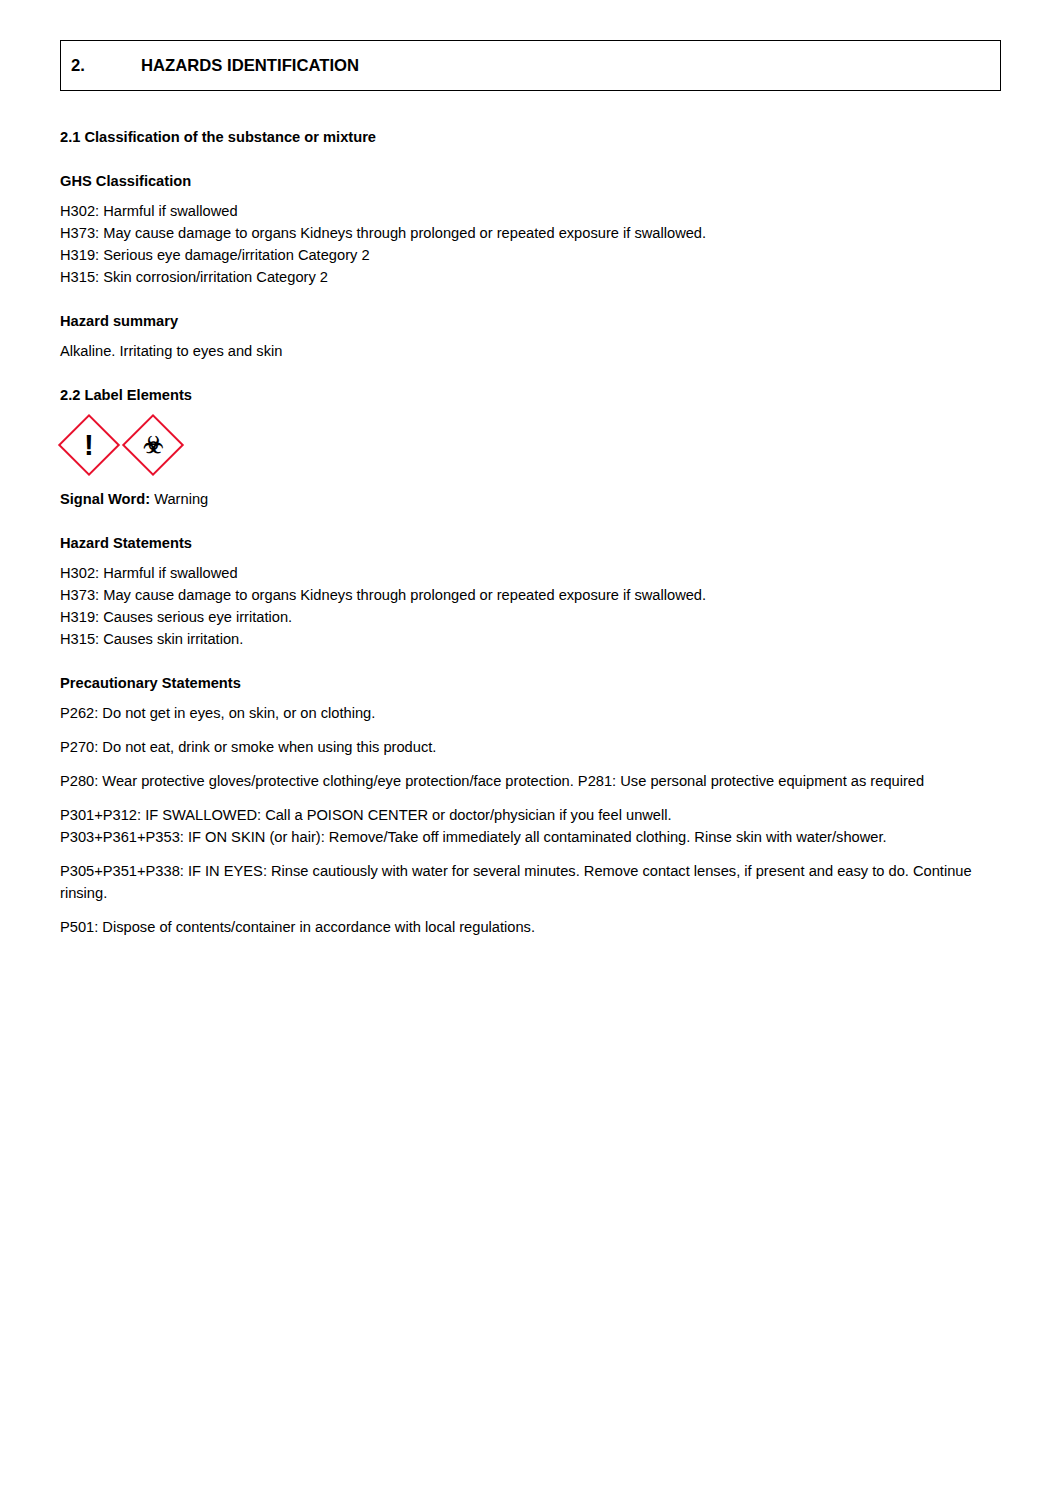2. HAZARDS IDENTIFICATION
2.1 Classification of the substance or mixture
GHS Classification
H302: Harmful if swallowed
H373: May cause damage to organs Kidneys through prolonged or repeated exposure if swallowed.
H319: Serious eye damage/irritation Category 2
H315: Skin corrosion/irritation Category 2
Hazard summary
Alkaline. Irritating to eyes and skin
2.2 Label Elements
!
☣
Signal Word: Warning
Hazard Statements
H302: Harmful if swallowed
H373: May cause damage to organs Kidneys through prolonged or repeated exposure if swallowed.
H319: Causes serious eye irritation.
H315: Causes skin irritation.
Precautionary Statements
P262: Do not get in eyes, on skin, or on clothing.
P270: Do not eat, drink or smoke when using this product.
P280: Wear protective gloves/protective clothing/eye protection/face protection. P281: Use personal protective equipment as required
P301+P312: IF SWALLOWED: Call a POISON CENTER or doctor/physician if you feel unwell.
P303+P361+P353: IF ON SKIN (or hair): Remove/Take off immediately all contaminated clothing. Rinse skin with water/shower.
P305+P351+P338: IF IN EYES: Rinse cautiously with water for several minutes. Remove contact lenses, if present and easy to do. Continue rinsing.
P501: Dispose of contents/container in accordance with local regulations.